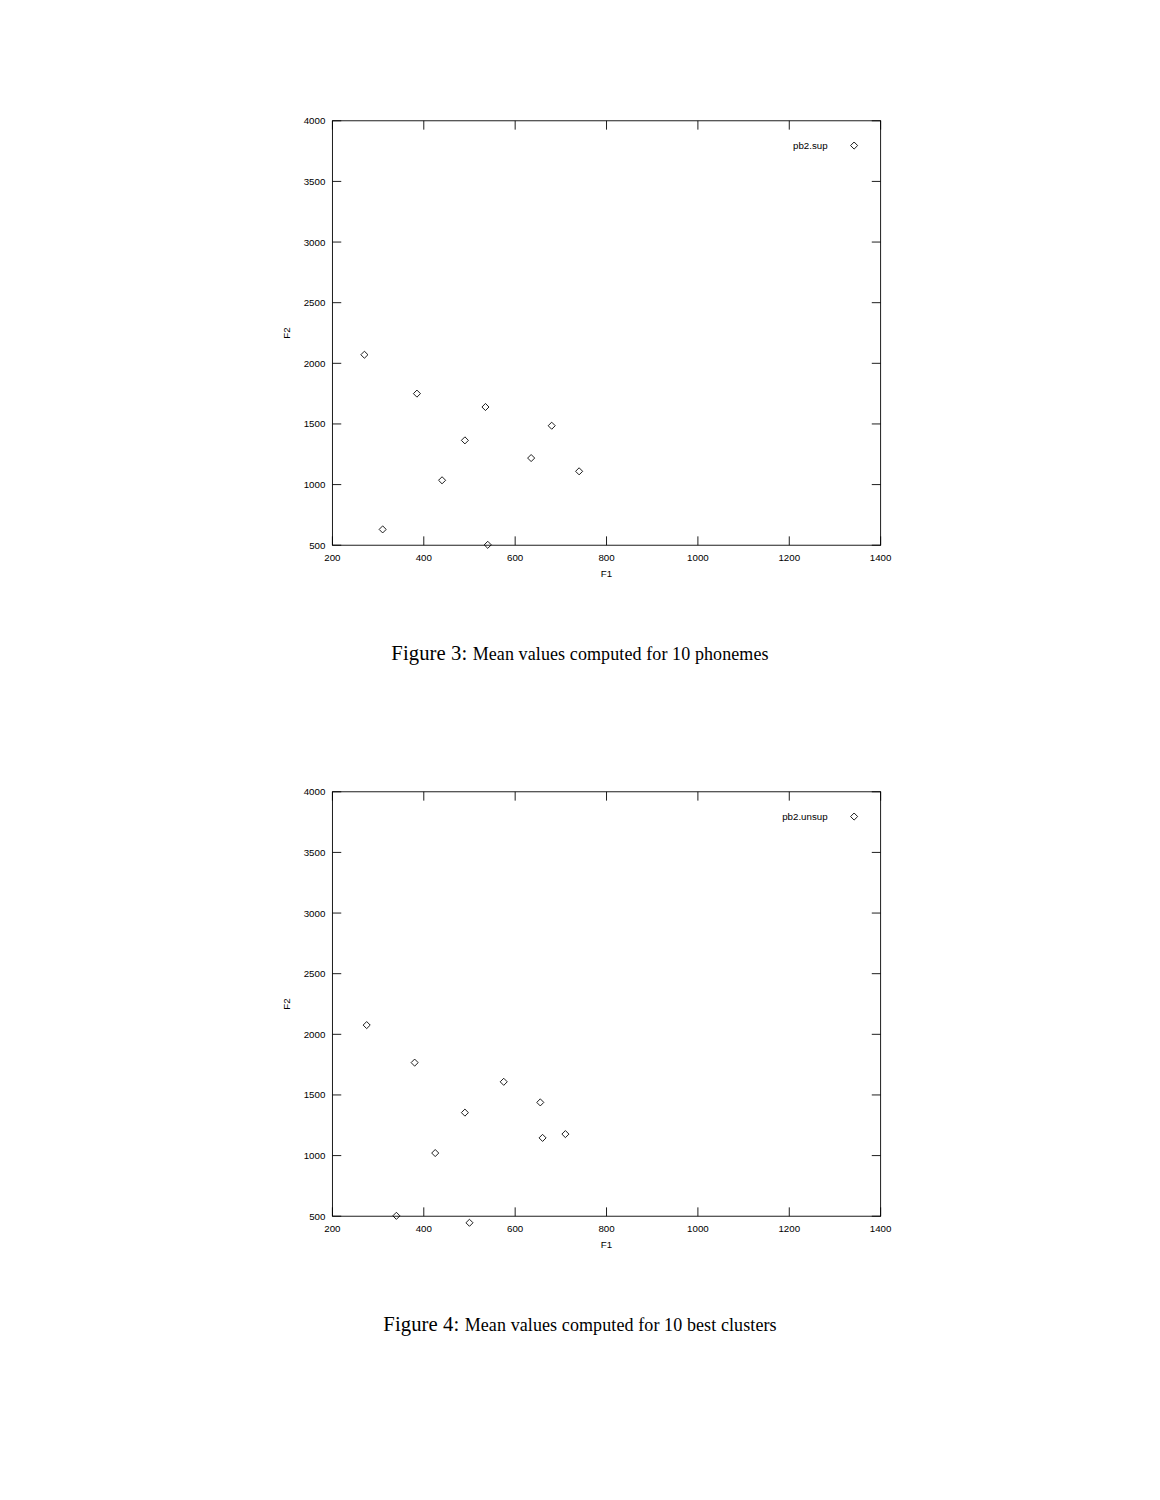500 1000 1500 2000 2500 3000 3500 4000 200 400 600 800 1000 1200 1400 F1 F2 pb2.sup
Figure 3: Mean values computed for 10 phonemes
500 1000 1500 2000 2500 3000 3500 4000 200 400 600 800 1000 1200 1400 F1 F2 pb2.unsup
Figure 4: Mean values computed for 10 best clusters